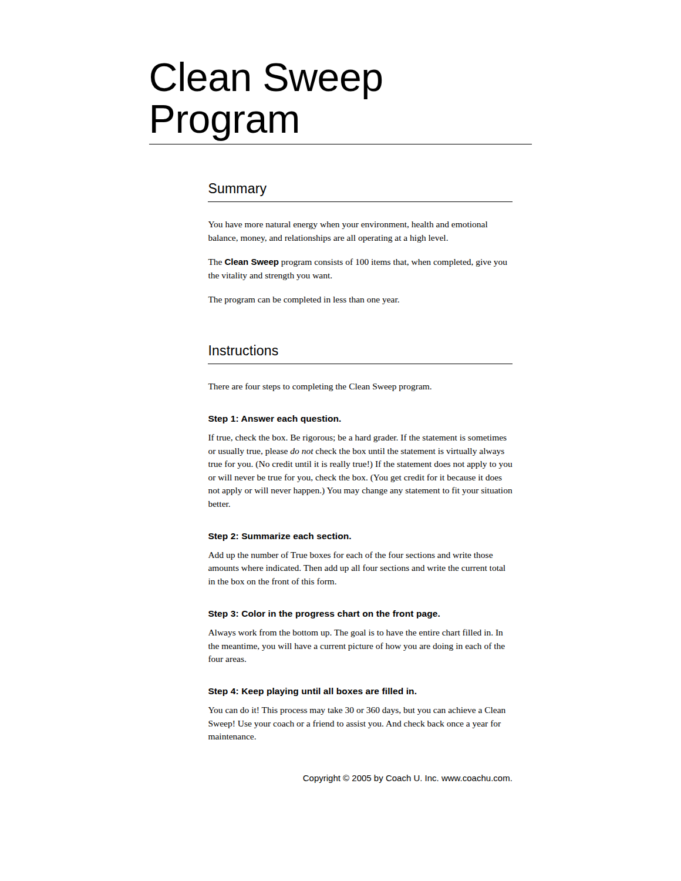Clean Sweep Program
Summary
You have more natural energy when your environment, health and emotional balance, money, and relationships are all operating at a high level.
The Clean Sweep program consists of 100 items that, when completed, give you the vitality and strength you want.
The program can be completed in less than one year.
Instructions
There are four steps to completing the Clean Sweep program.
Step 1: Answer each question.
If true, check the box. Be rigorous; be a hard grader. If the statement is sometimes or usually true, please do not check the box until the statement is virtually always true for you. (No credit until it is really true!) If the statement does not apply to you or will never be true for you, check the box. (You get credit for it because it does not apply or will never happen.) You may change any statement to fit your situation better.
Step 2: Summarize each section.
Add up the number of True boxes for each of the four sections and write those amounts where indicated. Then add up all four sections and write the current total in the box on the front of this form.
Step 3: Color in the progress chart on the front page.
Always work from the bottom up. The goal is to have the entire chart filled in. In the meantime, you will have a current picture of how you are doing in each of the four areas.
Step 4: Keep playing until all boxes are filled in.
You can do it! This process may take 30 or 360 days, but you can achieve a Clean Sweep! Use your coach or a friend to assist you. And check back once a year for maintenance.
Copyright © 2005 by Coach U. Inc. www.coachu.com.